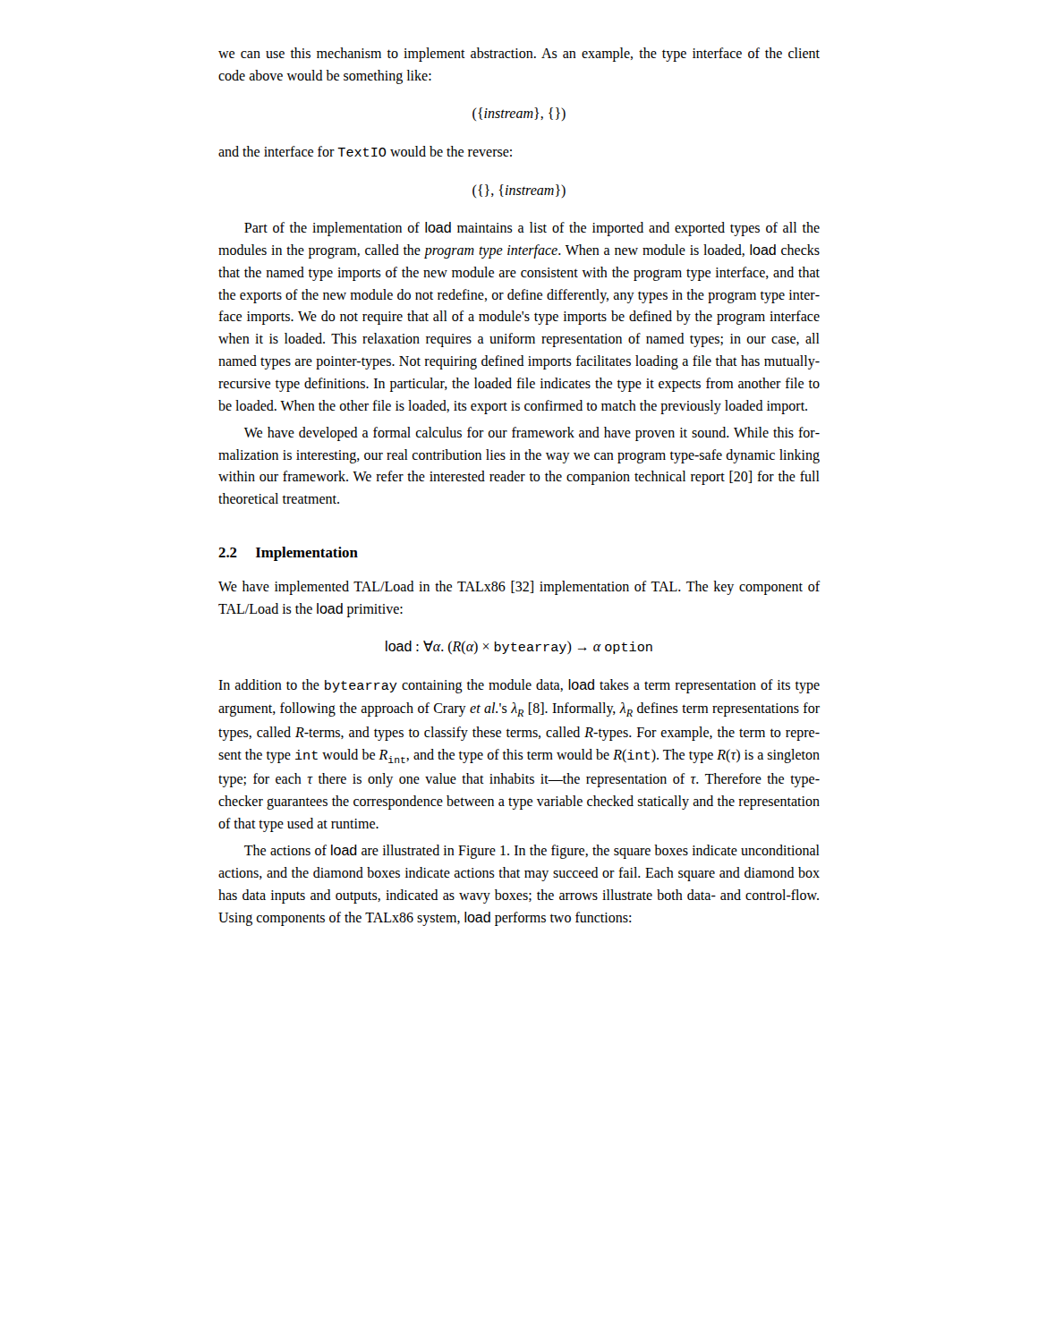we can use this mechanism to implement abstraction. As an example, the type interface of the client code above would be something like:
({instream}, {})
and the interface for TextIO would be the reverse:
({}, {instream})
Part of the implementation of load maintains a list of the imported and exported types of all the modules in the program, called the program type interface. When a new module is loaded, load checks that the named type imports of the new module are consistent with the program type interface, and that the exports of the new module do not redefine, or define differently, any types in the program type interface imports. We do not require that all of a module's type imports be defined by the program interface when it is loaded. This relaxation requires a uniform representation of named types; in our case, all named types are pointer-types. Not requiring defined imports facilitates loading a file that has mutually-recursive type definitions. In particular, the loaded file indicates the type it expects from another file to be loaded. When the other file is loaded, its export is confirmed to match the previously loaded import.
We have developed a formal calculus for our framework and have proven it sound. While this formalization is interesting, our real contribution lies in the way we can program type-safe dynamic linking within our framework. We refer the interested reader to the companion technical report [20] for the full theoretical treatment.
2.2 Implementation
We have implemented TAL/Load in the TALx86 [32] implementation of TAL. The key component of TAL/Load is the load primitive:
load : ∀α. (R(α) × bytearray) → α option
In addition to the bytearray containing the module data, load takes a term representation of its type argument, following the approach of Crary et al.'s λR [8]. Informally, λR defines term representations for types, called R-terms, and types to classify these terms, called R-types. For example, the term to represent the type int would be Rint, and the type of this term would be R(int). The type R(τ) is a singleton type; for each τ there is only one value that inhabits it—the representation of τ. Therefore the typechecker guarantees the correspondence between a type variable checked statically and the representation of that type used at runtime.
The actions of load are illustrated in Figure 1. In the figure, the square boxes indicate unconditional actions, and the diamond boxes indicate actions that may succeed or fail. Each square and diamond box has data inputs and outputs, indicated as wavy boxes; the arrows illustrate both data- and control-flow. Using components of the TALx86 system, load performs two functions: